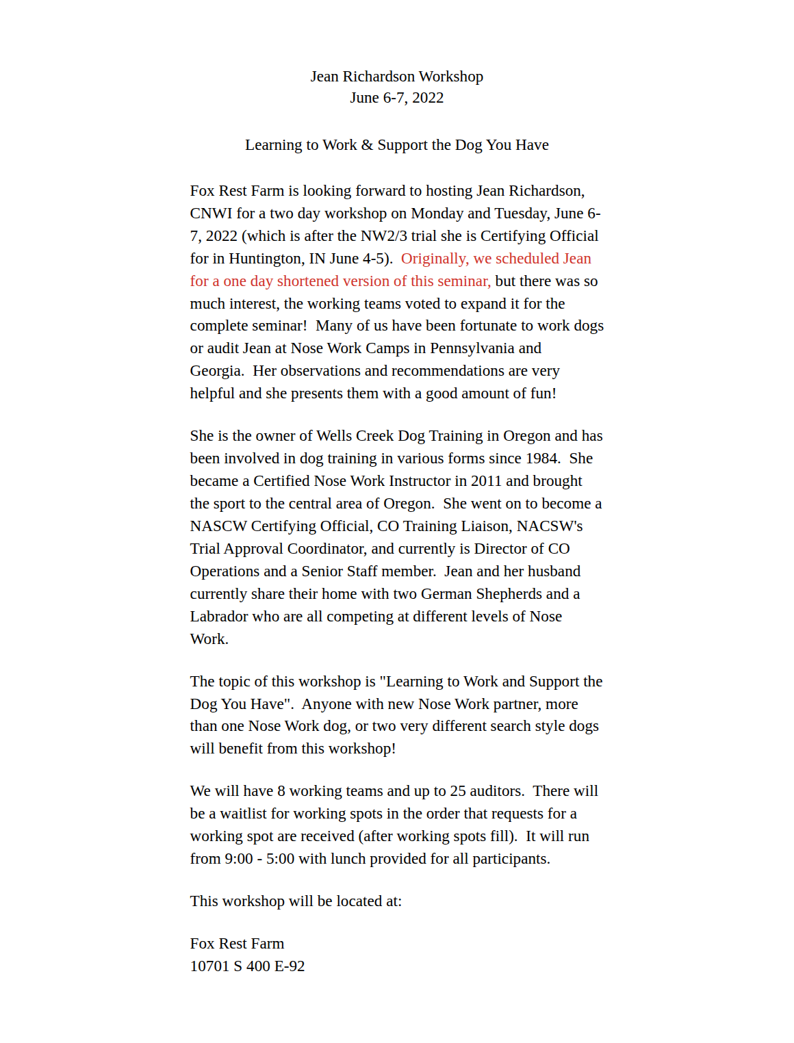Jean Richardson Workshop
June 6-7, 2022
Learning to Work & Support the Dog You Have
Fox Rest Farm is looking forward to hosting Jean Richardson, CNWI for a two day workshop on Monday and Tuesday, June 6-7, 2022 (which is after the NW2/3 trial she is Certifying Official for in Huntington, IN June 4-5). Originally, we scheduled Jean for a one day shortened version of this seminar, but there was so much interest, the working teams voted to expand it for the complete seminar! Many of us have been fortunate to work dogs or audit Jean at Nose Work Camps in Pennsylvania and Georgia. Her observations and recommendations are very helpful and she presents them with a good amount of fun!
She is the owner of Wells Creek Dog Training in Oregon and has been involved in dog training in various forms since 1984. She became a Certified Nose Work Instructor in 2011 and brought the sport to the central area of Oregon. She went on to become a NASCW Certifying Official, CO Training Liaison, NACSW's Trial Approval Coordinator, and currently is Director of CO Operations and a Senior Staff member. Jean and her husband currently share their home with two German Shepherds and a Labrador who are all competing at different levels of Nose Work.
The topic of this workshop is "Learning to Work and Support the Dog You Have". Anyone with new Nose Work partner, more than one Nose Work dog, or two very different search style dogs will benefit from this workshop!
We will have 8 working teams and up to 25 auditors. There will be a waitlist for working spots in the order that requests for a working spot are received (after working spots fill). It will run from 9:00 - 5:00 with lunch provided for all participants.
This workshop will be located at:
Fox Rest Farm
10701 S 400 E-92